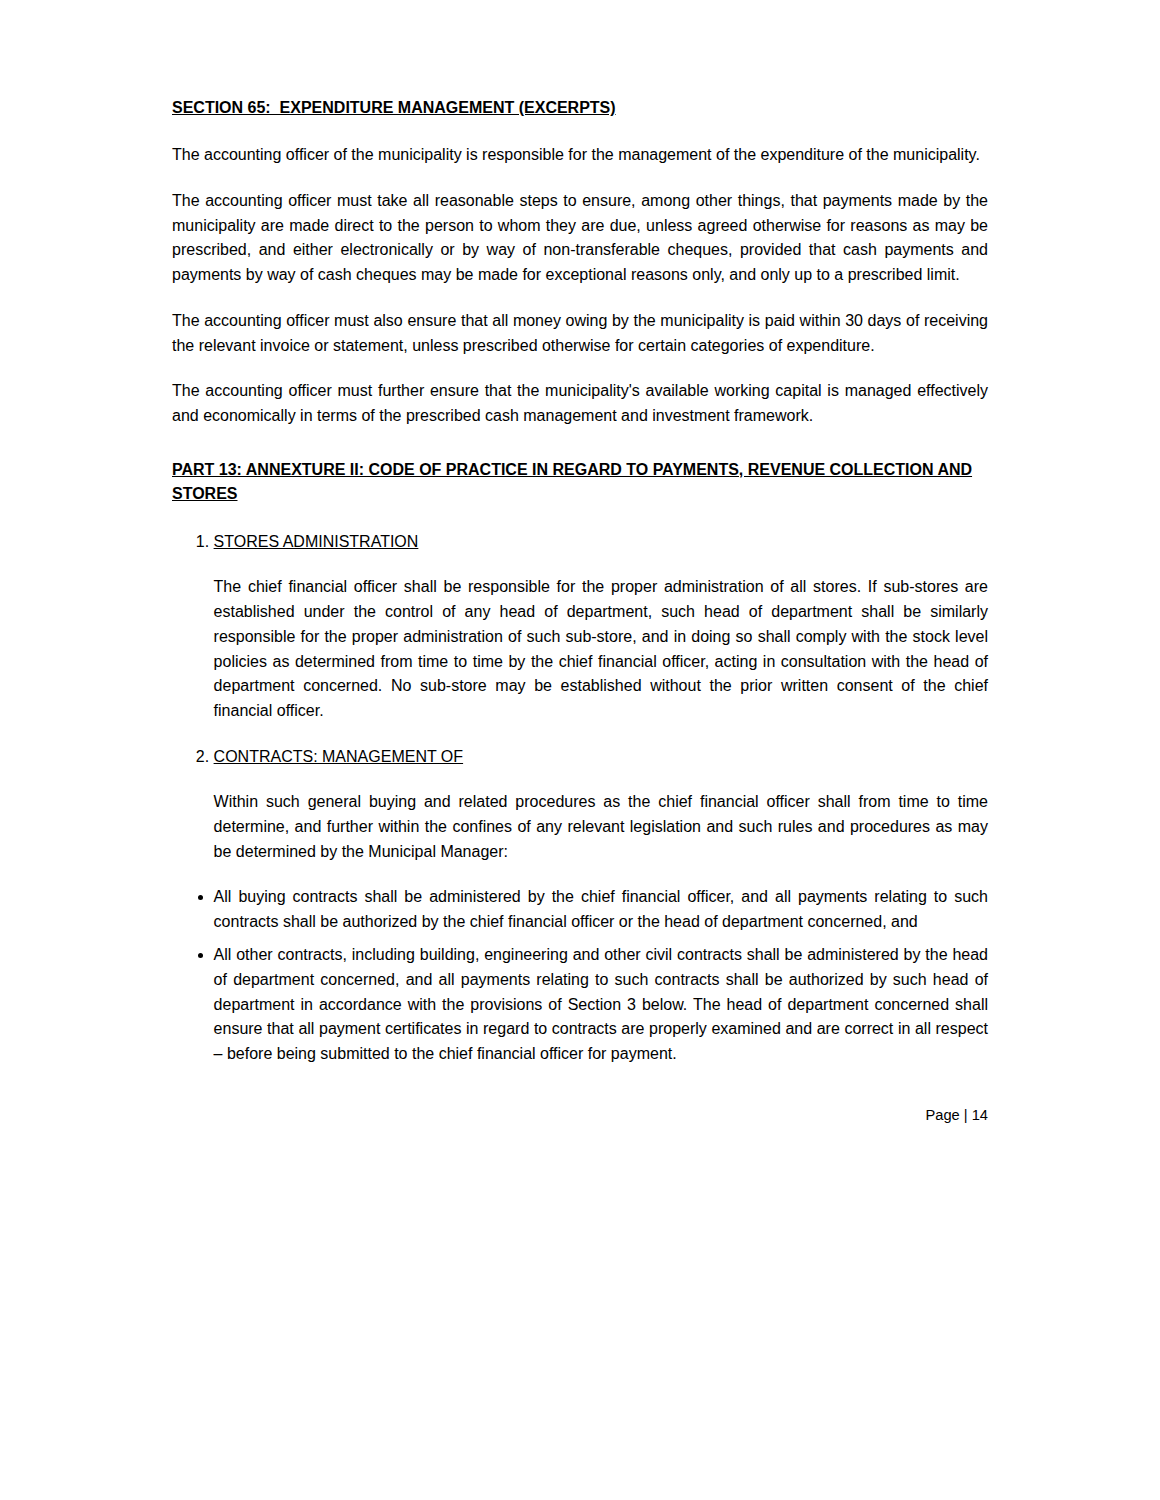SECTION 65: EXPENDITURE MANAGEMENT (EXCERPTS)
The accounting officer of the municipality is responsible for the management of the expenditure of the municipality.
The accounting officer must take all reasonable steps to ensure, among other things, that payments made by the municipality are made direct to the person to whom they are due, unless agreed otherwise for reasons as may be prescribed, and either electronically or by way of non-transferable cheques, provided that cash payments and payments by way of cash cheques may be made for exceptional reasons only, and only up to a prescribed limit.
The accounting officer must also ensure that all money owing by the municipality is paid within 30 days of receiving the relevant invoice or statement, unless prescribed otherwise for certain categories of expenditure.
The accounting officer must further ensure that the municipality's available working capital is managed effectively and economically in terms of the prescribed cash management and investment framework.
PART 13: ANNEXTURE II: CODE OF PRACTICE IN REGARD TO PAYMENTS, REVENUE COLLECTION AND STORES
STORES ADMINISTRATION
The chief financial officer shall be responsible for the proper administration of all stores. If sub-stores are established under the control of any head of department, such head of department shall be similarly responsible for the proper administration of such sub-store, and in doing so shall comply with the stock level policies as determined from time to time by the chief financial officer, acting in consultation with the head of department concerned. No sub-store may be established without the prior written consent of the chief financial officer.
CONTRACTS: MANAGEMENT OF
Within such general buying and related procedures as the chief financial officer shall from time to time determine, and further within the confines of any relevant legislation and such rules and procedures as may be determined by the Municipal Manager:
All buying contracts shall be administered by the chief financial officer, and all payments relating to such contracts shall be authorized by the chief financial officer or the head of department concerned, and
All other contracts, including building, engineering and other civil contracts shall be administered by the head of department concerned, and all payments relating to such contracts shall be authorized by such head of department in accordance with the provisions of Section 3 below. The head of department concerned shall ensure that all payment certificates in regard to contracts are properly examined and are correct in all respect – before being submitted to the chief financial officer for payment.
Page | 14